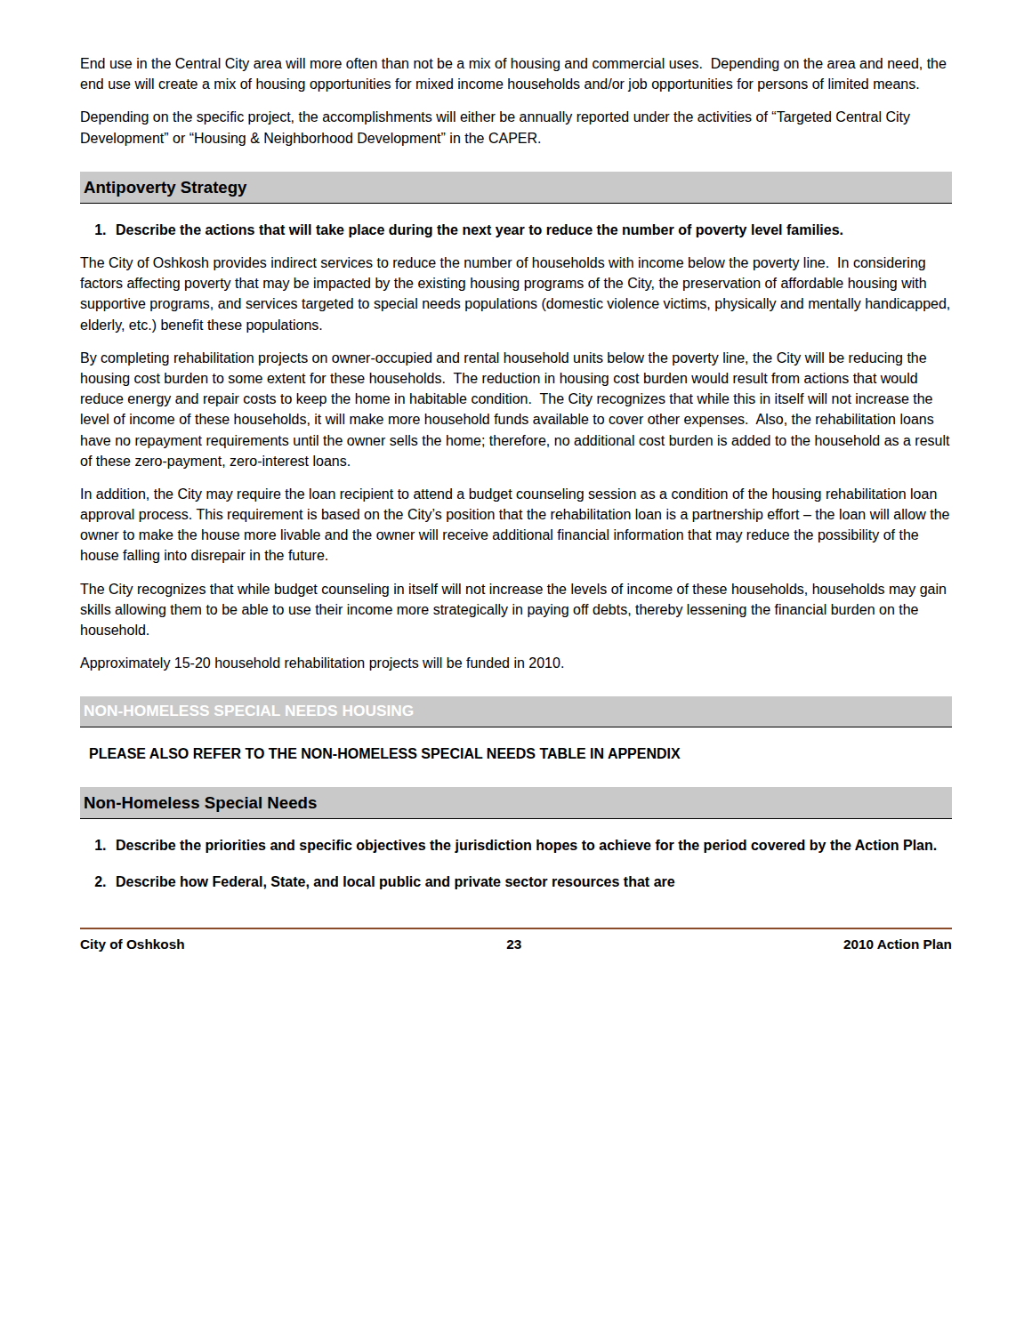End use in the Central City area will more often than not be a mix of housing and commercial uses. Depending on the area and need, the end use will create a mix of housing opportunities for mixed income households and/or job opportunities for persons of limited means.
Depending on the specific project, the accomplishments will either be annually reported under the activities of “Targeted Central City Development” or “Housing & Neighborhood Development” in the CAPER.
Antipoverty Strategy
Describe the actions that will take place during the next year to reduce the number of poverty level families.
The City of Oshkosh provides indirect services to reduce the number of households with income below the poverty line. In considering factors affecting poverty that may be impacted by the existing housing programs of the City, the preservation of affordable housing with supportive programs, and services targeted to special needs populations (domestic violence victims, physically and mentally handicapped, elderly, etc.) benefit these populations.
By completing rehabilitation projects on owner-occupied and rental household units below the poverty line, the City will be reducing the housing cost burden to some extent for these households. The reduction in housing cost burden would result from actions that would reduce energy and repair costs to keep the home in habitable condition. The City recognizes that while this in itself will not increase the level of income of these households, it will make more household funds available to cover other expenses. Also, the rehabilitation loans have no repayment requirements until the owner sells the home; therefore, no additional cost burden is added to the household as a result of these zero-payment, zero-interest loans.
In addition, the City may require the loan recipient to attend a budget counseling session as a condition of the housing rehabilitation loan approval process. This requirement is based on the City’s position that the rehabilitation loan is a partnership effort – the loan will allow the owner to make the house more livable and the owner will receive additional financial information that may reduce the possibility of the house falling into disrepair in the future.
The City recognizes that while budget counseling in itself will not increase the levels of income of these households, households may gain skills allowing them to be able to use their income more strategically in paying off debts, thereby lessening the financial burden on the household.
Approximately 15-20 household rehabilitation projects will be funded in 2010.
NON-HOMELESS SPECIAL NEEDS HOUSING
PLEASE ALSO REFER TO THE NON-HOMELESS SPECIAL NEEDS TABLE IN APPENDIX
Non-Homeless Special Needs
Describe the priorities and specific objectives the jurisdiction hopes to achieve for the period covered by the Action Plan.
Describe how Federal, State, and local public and private sector resources that are
City of Oshkosh 23 2010 Action Plan